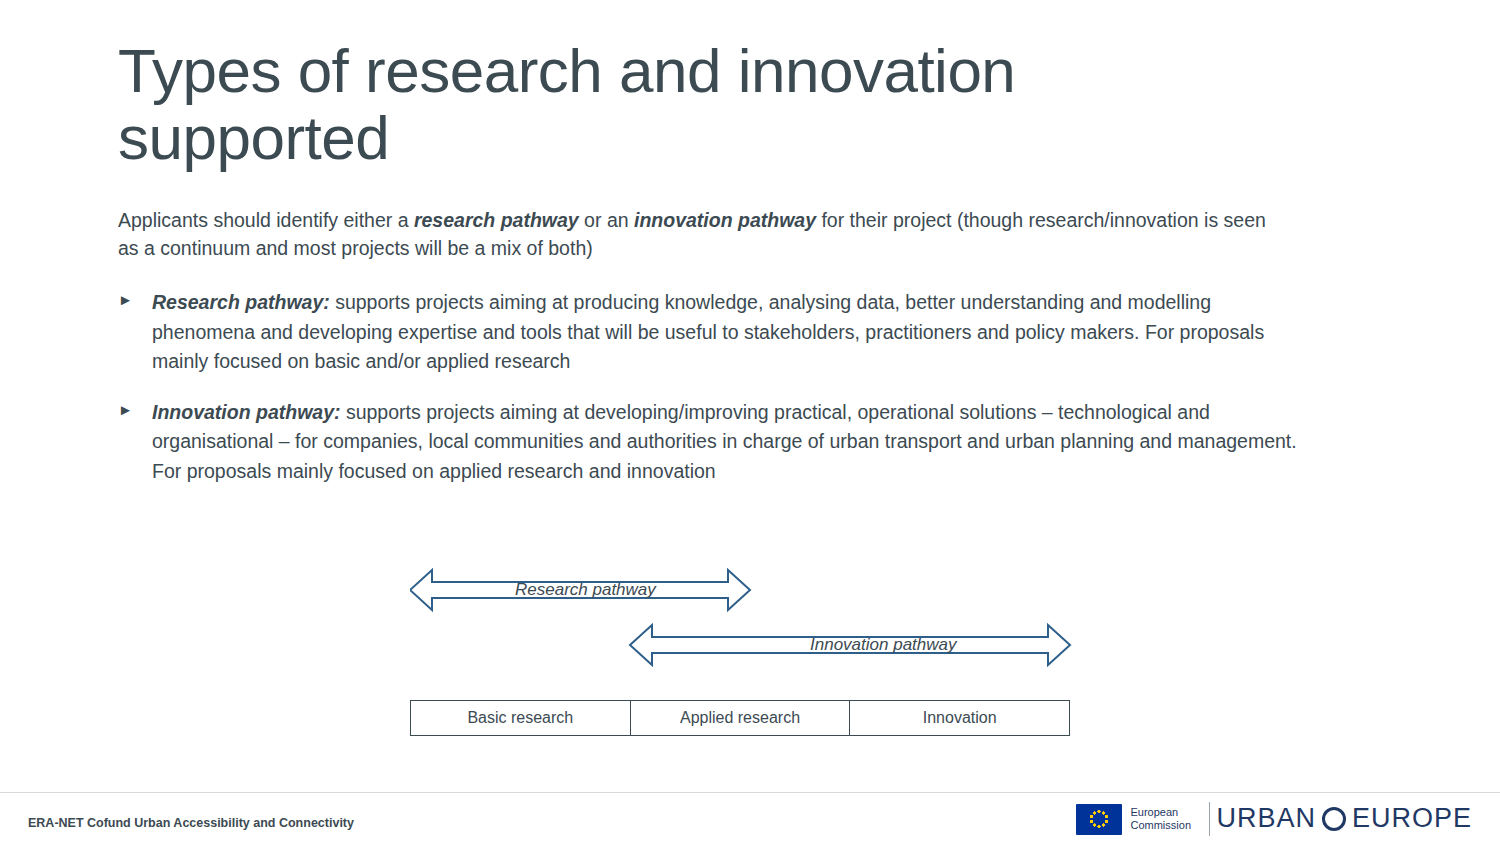Types of research and innovation supported
Applicants should identify either a research pathway or an innovation pathway for their project (though research/innovation is seen as a continuum and most projects will be a mix of both)
Research pathway: supports projects aiming at producing knowledge, analysing data, better understanding and modelling phenomena and developing expertise and tools that will be useful to stakeholders, practitioners and policy makers. For proposals mainly focused on basic and/or applied research
Innovation pathway: supports projects aiming at developing/improving practical, operational solutions – technological and organisational – for companies, local communities and authorities in charge of urban transport and urban planning and management. For proposals mainly focused on applied research and innovation
Research pathway Innovation pathway
Basic research
Applied research
Innovation
ERA-NET Cofund Urban Accessibility and Connectivity
European
Commission
URBAN EUROPE